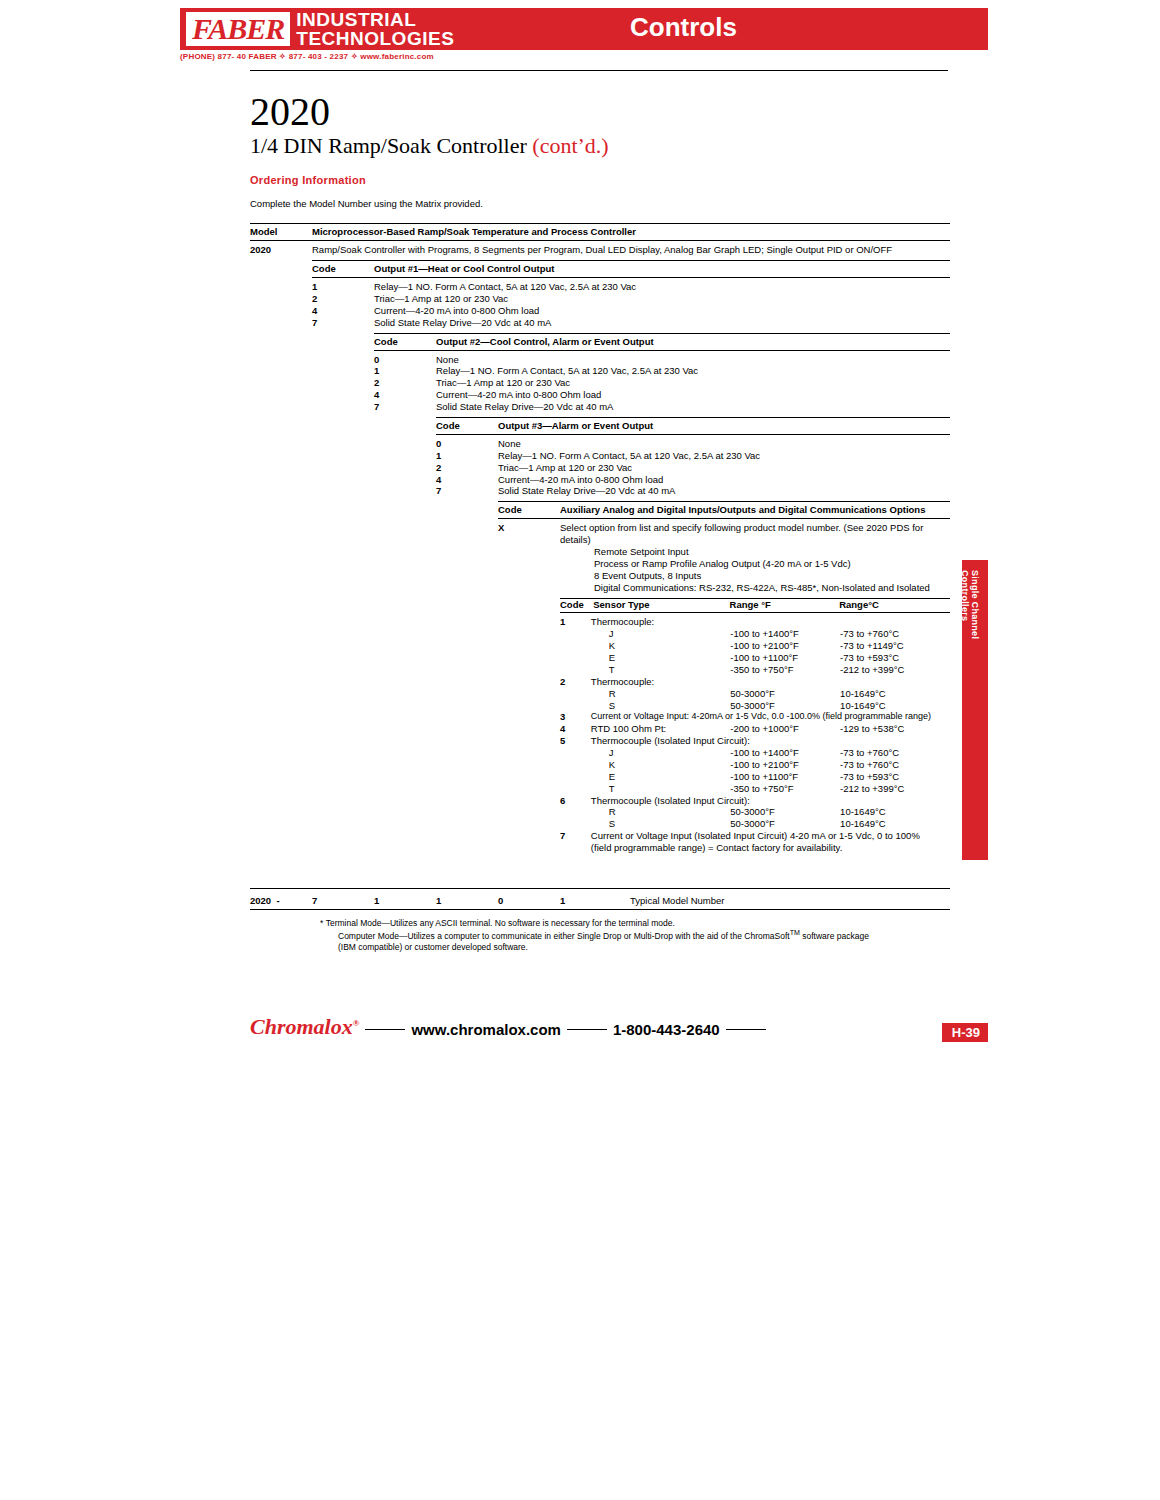FABER INDUSTRIAL TECHNOLOGIES
Controls
(PHONE) 877- 40 FABER ✧ 877- 403 - 2237 ✧ www.faberinc.com
2020
1/4 DIN Ramp/Soak Controller (cont’d.)
Ordering Information
Complete the Model Number using the Matrix provided.
Model
Microprocessor-Based Ramp/Soak Temperature and Process Controller
2020
Ramp/Soak Controller with Programs, 8 Segments per Program, Dual LED Display, Analog Bar Graph LED; Single Output PID or ON/OFF
Code
Output #1—Heat or Cool Control Output
1
Relay—1 NO. Form A Contact, 5A at 120 Vac, 2.5A at 230 Vac
2
Triac—1 Amp at 120 or 230 Vac
4
Current—4-20 mA into 0-800 Ohm load
7
Solid State Relay Drive—20 Vdc at 40 mA
Code
Output #2—Cool Control, Alarm or Event Output
0
None
1
Relay—1 NO. Form A Contact, 5A at 120 Vac, 2.5A at 230 Vac
2
Triac—1 Amp at 120 or 230 Vac
4
Current—4-20 mA into 0-800 Ohm load
7
Solid State Relay Drive—20 Vdc at 40 mA
Code
Output #3—Alarm or Event Output
0
None
1
Relay—1 NO. Form A Contact, 5A at 120 Vac, 2.5A at 230 Vac
2
Triac—1 Amp at 120 or 230 Vac
4
Current—4-20 mA into 0-800 Ohm load
7
Solid State Relay Drive—20 Vdc at 40 mA
Code
Auxiliary Analog and Digital Inputs/Outputs and Digital Communications Options
X
Select option from list and specify following product model number. (See 2020 PDS for details)
Remote Setpoint Input
Process or Ramp Profile Analog Output (4-20 mA or 1-5 Vdc)
8 Event Outputs, 8 Inputs
Digital Communications: RS-232, RS-422A, RS-485*, Non-Isolated and Isolated
| Code | Sensor Type | Range °F | Range°C |
| 1 | Thermocouple: | | |
| | J | -100 to +1400°F | -73 to +760°C |
| | K | -100 to +2100°F | -73 to +1149°C |
| | E | -100 to +1100°F | -73 to +593°C |
| | T | -350 to +750°F | -212 to +399°C |
| 2 | Thermocouple: | | |
| | R | 50-3000°F | 10-1649°C |
| | S | 50-3000°F | 10-1649°C |
| 3 | Current or Voltage Input: 4-20mA or 1-5 Vdc, 0.0 -100.0% (field programmable range) |
| 4 | RTD 100 Ohm Pt: | -200 to +1000°F | -129 to +538°C |
| 5 | Thermocouple (Isolated Input Circuit): |
| | J | -100 to +1400°F | -73 to +760°C |
| | K | -100 to +2100°F | -73 to +760°C |
| | E | -100 to +1100°F | -73 to +593°C |
| | T | -350 to +750°F | -212 to +399°C |
| 6 | Thermocouple (Isolated Input Circuit): |
| | R | 50-3000°F | 10-1649°C |
| | S | 50-3000°F | 10-1649°C |
| 7 | Current or Voltage Input (Isolated Input Circuit) 4-20 mA or 1-5 Vdc, 0 to 100% (field programmable range) = Contact factory for availability. |
2020 -
7
1
1
0
1
Typical Model Number
* Terminal Mode—Utilizes any ASCII terminal. No software is necessary for the terminal mode.
Computer Mode—Utilizes a computer to communicate in either Single Drop or Multi-Drop with the aid of the ChromaSoftTM software package
(IBM compatible) or customer developed software.
Single Channel
Controllers
Chromalox®
www.chromalox.com
1-800-443-2640
H-39